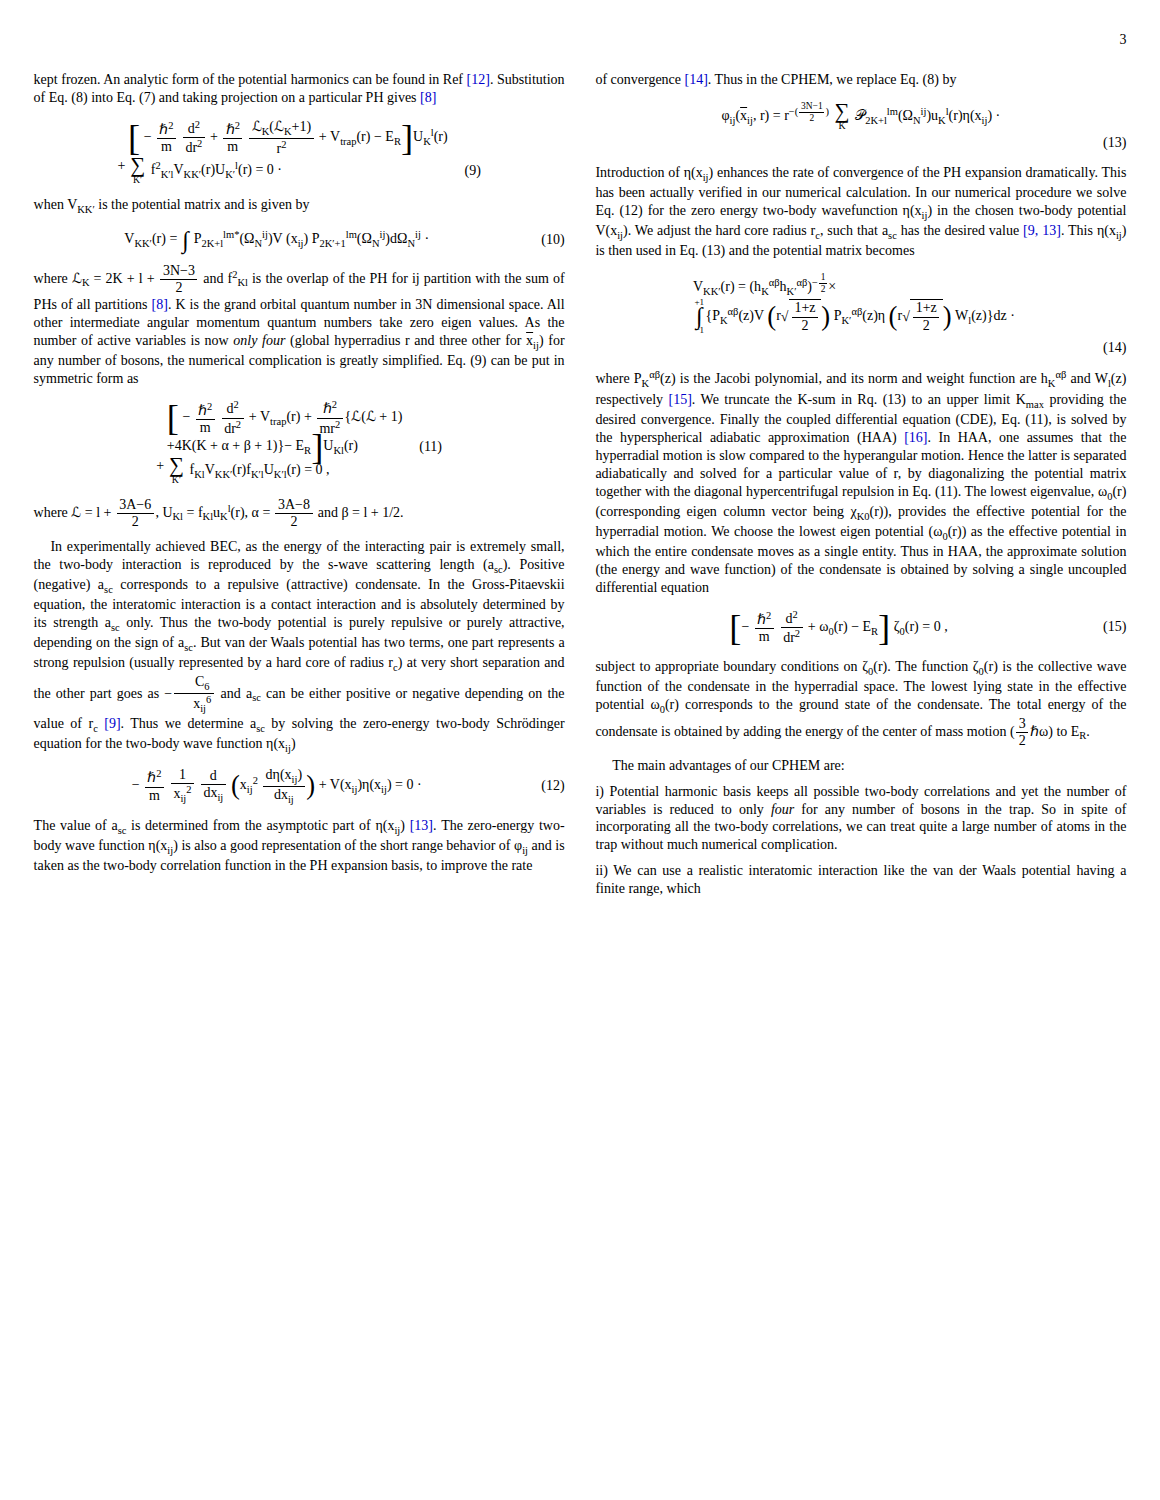3
kept frozen. An analytic form of the potential harmonics can be found in Ref [12]. Substitution of Eq. (8) into Eq. (7) and taking projection on a particular PH gives [8]
[ − ℏ2 m d2 dr2 + ℏ2 m ℒK(ℒK+1) r2 + Vtrap(r) − ER] UKl(r)
+
∑K′ f2 K′l VKK′(r)UK′l(r) = 0 ·
(9)
when VKK′ is the potential matrix and is given by
VKK′(r) = ∫ P2K+l lm*(ΩNij)V (xij) P2K′+1 lm(ΩNij)dΩNij ·
(10)
where ℒK = 2K + l + 3N−32 and f2 Kl is the overlap of the PH for ij partition with the sum of PHs of all partitions [8]. K is the grand orbital quantum number in 3N dimensional space. All other intermediate angular momentum quantum numbers take zero eigen values. As the number of active variables is now only four (global hyperradius r and three other for xij) for any number of bosons, the numerical complication is greatly simplified. Eq. (9) can be put in symmetric form as
[ − ℏ2 m d2 dr2 + Vtrap(r) + ℏ2 mr2{ℒ(ℒ + 1)
+4K(K + α + β + 1)}− ER] UKl(r)
(11)
+
∑K′ fKl VKK′(r)fK′l UK′l(r) = 0 ,
where ℒ = l + 3A−62, UKl = fKluKl(r), α = 3A−82 and β = l + 1/2.
In experimentally achieved BEC, as the energy of the interacting pair is extremely small, the two-body interaction is reproduced by the s-wave scattering length (asc). Positive (negative) asc corresponds to a repulsive (attractive) condensate. In the Gross-Pitaevskii equation, the interatomic interaction is a contact interaction and is absolutely determined by its strength asc only. Thus the two-body potential is purely repulsive or purely attractive, depending on the sign of asc. But van der Waals potential has two terms, one part represents a strong repulsion (usually represented by a hard core of radius rc) at very short separation and the other part goes as −C6 xij 6 and asc can be either positive or negative depending on the value of rc [9]. Thus we determine asc by solving the zero-energy two-body Schrödinger equation for the two-body wave function η(xij)
− ℏ2 m 1 xij 2 ddxij (xij 2 dη(xij) dxij) + V(xij)η(xij) = 0 ·
(12)
The value of asc is determined from the asymptotic part of η(xij) [13]. The zero-energy two-body wave function η(xij) is also a good representation of the short range behavior of φij and is taken as the two-body correlation function in the PH expansion basis, to improve the rate
of convergence [14]. Thus in the CPHEM, we replace Eq. (8) by
φij(xij, r) = r−(3N−12) ∑K 𝒫2K+l lm(ΩNij)uKl(r)η(xij) ·
(13)
Introduction of η(xij) enhances the rate of convergence of the PH expansion dramatically. This has been actually verified in our numerical calculation. In our numerical procedure we solve Eq. (12) for the zero energy two-body wavefunction η(xij) in the chosen two-body potential V(xij). We adjust the hard core radius rc, such that asc has the desired value [9, 13]. This η(xij) is then used in Eq. (13) and the potential matrix becomes
VKK′(r) = (hKαβhK′αβ)−12×
+1∫−1{PKαβ(z)V (r√1+z 2) PK′αβ(z)η (r√1+z 2) Wl(z)}dz ·
(14)
where PKαβ(z) is the Jacobi polynomial, and its norm and weight function are hKαβ and Wl(z) respectively [15]. We truncate the K-sum in Rq. (13) to an upper limit Kmax providing the desired convergence. Finally the coupled differential equation (CDE), Eq. (11), is solved by the hyperspherical adiabatic approximation (HAA) [16]. In HAA, one assumes that the hyperradial motion is slow compared to the hyperangular motion. Hence the latter is separated adiabatically and solved for a particular value of r, by diagonalizing the potential matrix together with the diagonal hypercentrifugal repulsion in Eq. (11). The lowest eigenvalue, ω0(r) (corresponding eigen column vector being χK0(r)), provides the effective potential for the hyperradial motion. We choose the lowest eigen potential (ω0(r)) as the effective potential in which the entire condensate moves as a single entity. Thus in HAA, the approximate solution (the energy and wave function) of the condensate is obtained by solving a single uncoupled differential equation
[− ℏ2 m d2 dr2 + ω0(r) − ER] ζ0(r) = 0 ,
(15)
subject to appropriate boundary conditions on ζ0(r). The function ζ0(r) is the collective wave function of the condensate in the hyperradial space. The lowest lying state in the effective potential ω0(r) corresponds to the ground state of the condensate. The total energy of the condensate is obtained by adding the energy of the center of mass motion (32ℏω) to ER.
The main advantages of our CPHEM are:
i) Potential harmonic basis keeps all possible two-body correlations and yet the number of variables is reduced to only four for any number of bosons in the trap. So in spite of incorporating all the two-body correlations, we can treat quite a large number of atoms in the trap without much numerical complication.
ii) We can use a realistic interatomic interaction like the van der Waals potential having a finite range, which